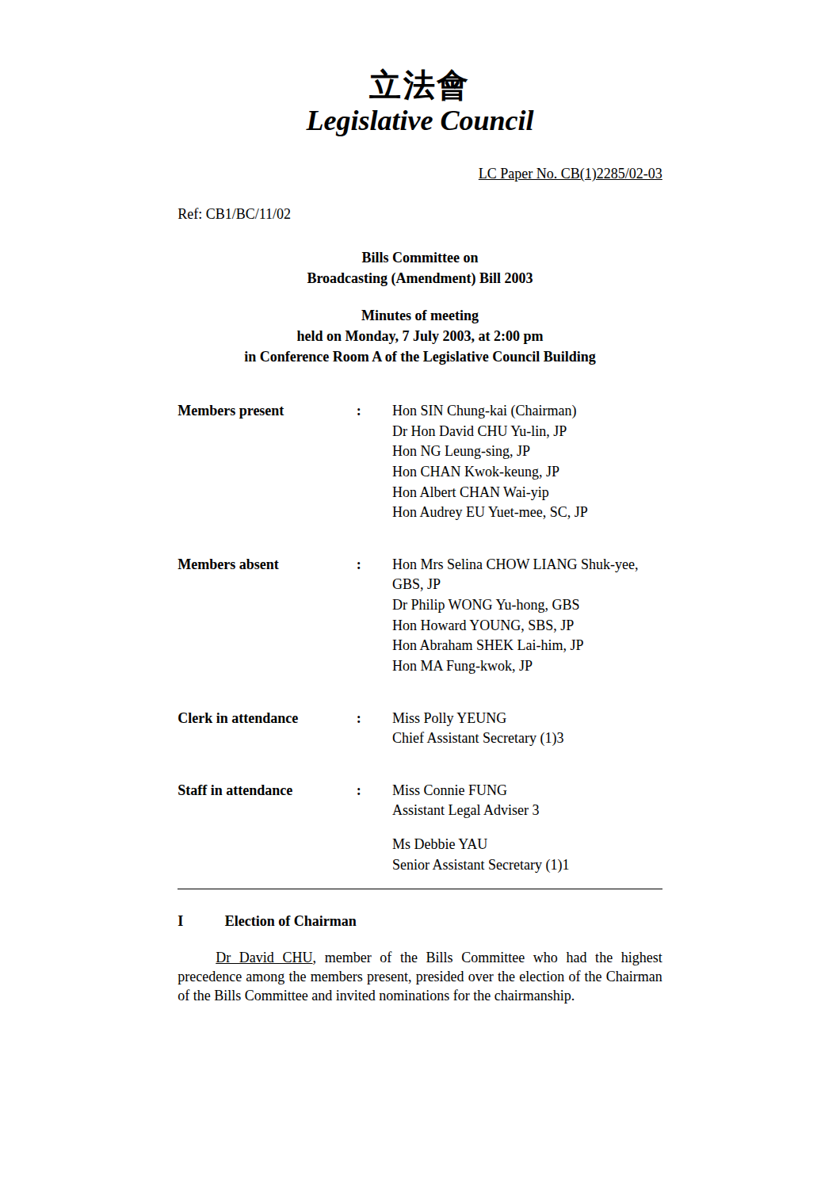立法會
Legislative Council
LC Paper No. CB(1)2285/02-03
Ref: CB1/BC/11/02
Bills Committee on
Broadcasting (Amendment) Bill 2003 Minutes of meeting
held on Monday, 7 July 2003, at 2:00 pm
in Conference Room A of the Legislative Council Building
| Members present | : | Hon SIN Chung-kai (Chairman) Dr Hon David CHU Yu-lin, JP Hon NG Leung-sing, JP Hon CHAN Kwok-keung, JP Hon Albert CHAN Wai-yip Hon Audrey EU Yuet-mee, SC, JP |
| Members absent | : | Hon Mrs Selina CHOW LIANG Shuk-yee, GBS, JP Dr Philip WONG Yu-hong, GBS Hon Howard YOUNG, SBS, JP Hon Abraham SHEK Lai-him, JP Hon MA Fung-kwok, JP |
| Clerk in attendance | : | Miss Polly YEUNG Chief Assistant Secretary (1)3 |
| Staff in attendance | : | Miss Connie FUNG Assistant Legal Adviser 3 Ms Debbie YAU Senior Assistant Secretary (1)1 |
IElection of Chairman
Dr David CHU, member of the Bills Committee who had the highest precedence among the members present, presided over the election of the Chairman of the Bills Committee and invited nominations for the chairmanship.